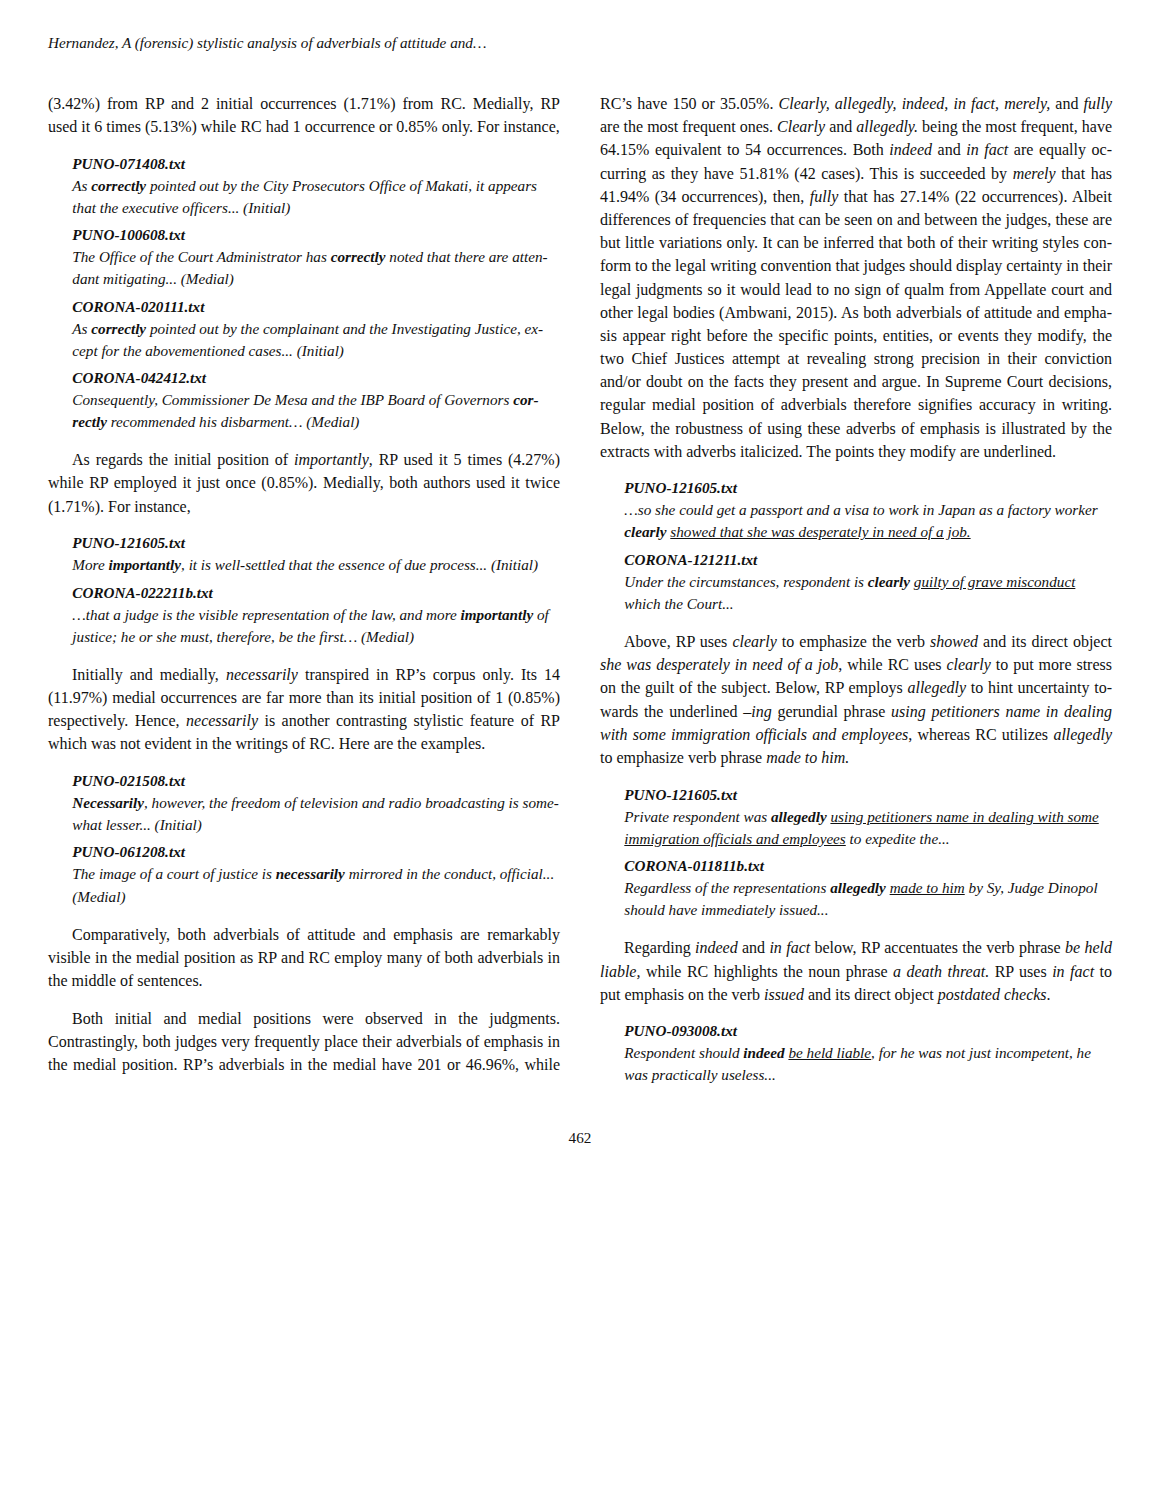Hernandez, A (forensic) stylistic analysis of adverbials of attitude and…
(3.42%) from RP and 2 initial occurrences (1.71%) from RC. Medially, RP used it 6 times (5.13%) while RC had 1 occurrence or 0.85% only. For instance,
PUNO-071408.txt As correctly pointed out by the City Prosecutors Office of Makati, it appears that the executive officers... (Initial) PUNO-100608.txt The Office of the Court Administrator has correctly noted that there are attendant mitigating... (Medial) CORONA-020111.txt As correctly pointed out by the complainant and the Investigating Justice, except for the abovementioned cases... (Initial) CORONA-042412.txt Consequently, Commissioner De Mesa and the IBP Board of Governors correctly recommended his disbarment… (Medial)
As regards the initial position of importantly, RP used it 5 times (4.27%) while RP employed it just once (0.85%). Medially, both authors used it twice (1.71%). For instance,
PUNO-121605.txt More importantly, it is well-settled that the essence of due process... (Initial) CORONA-022211b.txt …that a judge is the visible representation of the law, and more importantly of justice; he or she must, therefore, be the first… (Medial)
Initially and medially, necessarily transpired in RP’s corpus only. Its 14 (11.97%) medial occurrences are far more than its initial position of 1 (0.85%) respectively. Hence, necessarily is another contrasting stylistic feature of RP which was not evident in the writings of RC. Here are the examples.
PUNO-021508.txt Necessarily, however, the freedom of television and radio broadcasting is somewhat lesser... (Initial) PUNO-061208.txt The image of a court of justice is necessarily mirrored in the conduct, official... (Medial)
Comparatively, both adverbials of attitude and emphasis are remarkably visible in the medial position as RP and RC employ many of both adverbials in the middle of sentences.
Both initial and medial positions were observed in the judgments. Contrastingly, both judges very frequently place their adverbials of emphasis in the medial position. RP’s adverbials in the medial have 201 or 46.96%, while RC’s have 150 or 35.05%. Clearly, allegedly, indeed, in fact, merely, and fully are the most frequent ones. Clearly and allegedly. being the most frequent, have 64.15% equivalent to 54 occurrences. Both indeed and in fact are equally occurring as they have 51.81% (42 cases). This is succeeded by merely that has 41.94% (34 occurrences), then, fully that has 27.14% (22 occurrences). Albeit differences of frequencies that can be seen on and between the judges, these are but little variations only. It can be inferred that both of their writing styles conform to the legal writing convention that judges should display certainty in their legal judgments so it would lead to no sign of qualm from Appellate court and other legal bodies (Ambwani, 2015). As both adverbials of attitude and emphasis appear right before the specific points, entities, or events they modify, the two Chief Justices attempt at revealing strong precision in their conviction and/or doubt on the facts they present and argue. In Supreme Court decisions, regular medial position of adverbials therefore signifies accuracy in writing. Below, the robustness of using these adverbs of emphasis is illustrated by the extracts with adverbs italicized. The points they modify are underlined.
PUNO-121605.txt …so she could get a passport and a visa to work in Japan as a factory worker clearly showed that she was desperately in need of a job. CORONA-121211.txt Under the circumstances, respondent is clearly guilty of grave misconduct which the Court...
Above, RP uses clearly to emphasize the verb showed and its direct object she was desperately in need of a job, while RC uses clearly to put more stress on the guilt of the subject. Below, RP employs allegedly to hint uncertainty towards the underlined –ing gerundial phrase using petitioners name in dealing with some immigration officials and employees, whereas RC utilizes allegedly to emphasize verb phrase made to him.
PUNO-121605.txt Private respondent was allegedly using petitioners name in dealing with some immigration officials and employees to expedite the... CORONA-011811b.txt Regardless of the representations allegedly made to him by Sy, Judge Dinopol should have immediately issued...
Regarding indeed and in fact below, RP accentuates the verb phrase be held liable, while RC highlights the noun phrase a death threat. RP uses in fact to put emphasis on the verb issued and its direct object postdated checks.
PUNO-093008.txt Respondent should indeed be held liable, for he was not just incompetent, he was practically useless...
462